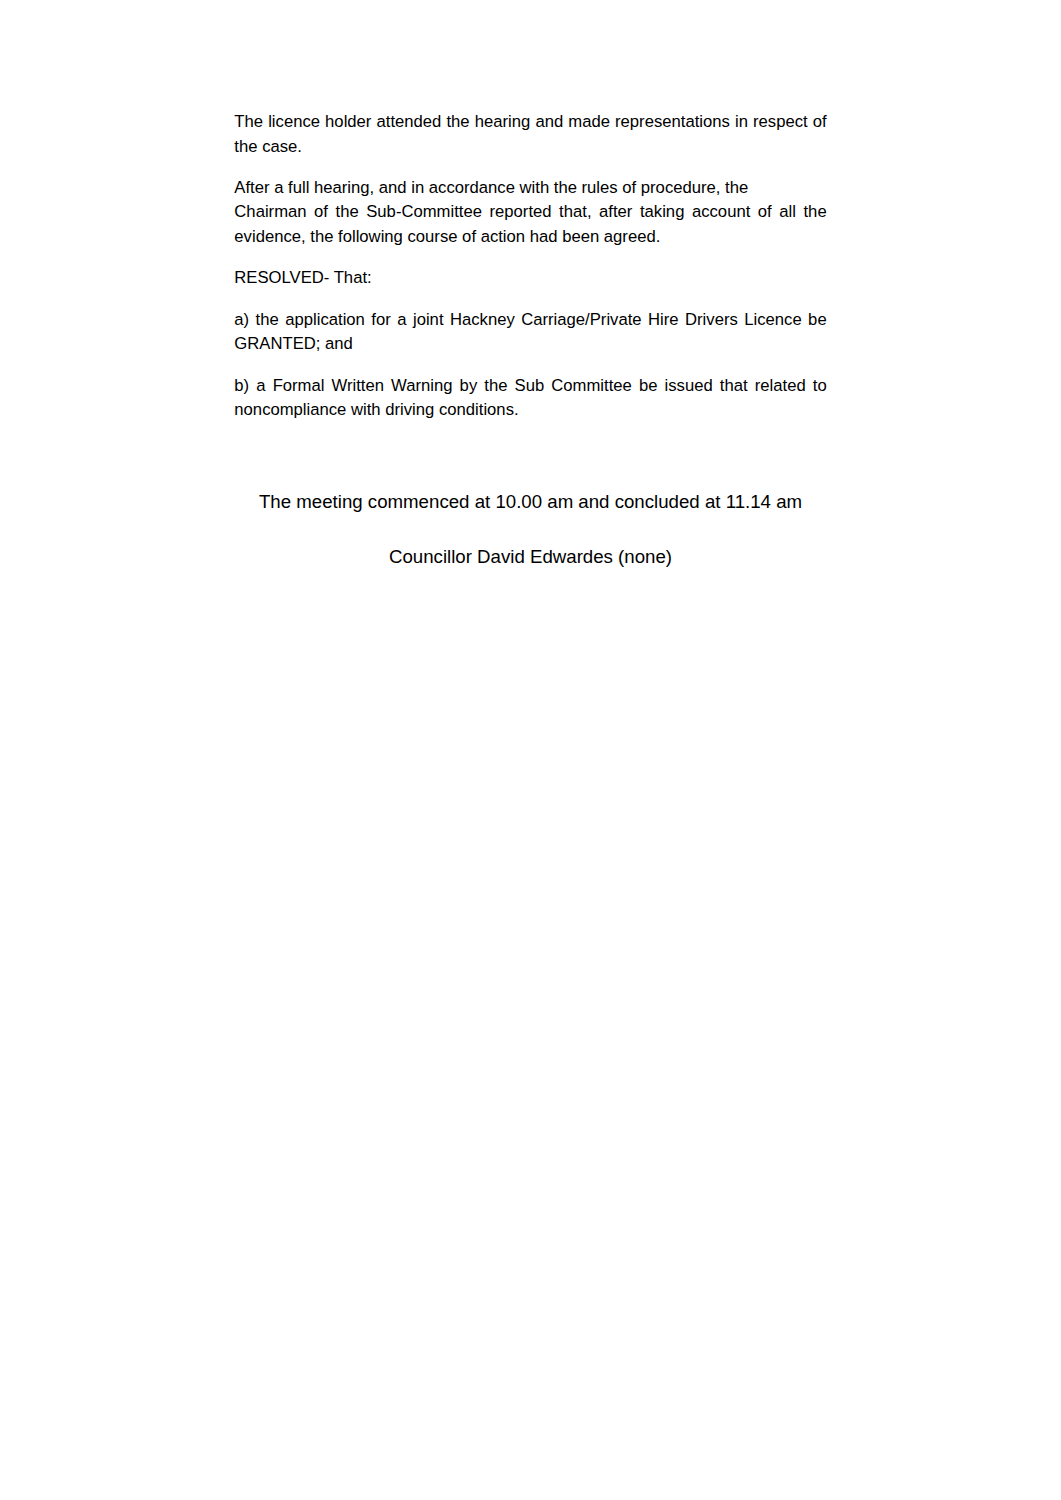The licence holder attended the hearing and made representations in respect of the case.
After a full hearing, and in accordance with the rules of procedure, the
Chairman of the Sub-Committee reported that, after taking account of all the evidence, the following course of action had been agreed.
RESOLVED- That:
a) the application for a joint Hackney Carriage/Private Hire Drivers Licence be GRANTED; and
b) a Formal Written Warning by the Sub Committee be issued that related to noncompliance with driving conditions.
The meeting commenced at 10.00 am and concluded at 11.14 am
Councillor David Edwardes (none)